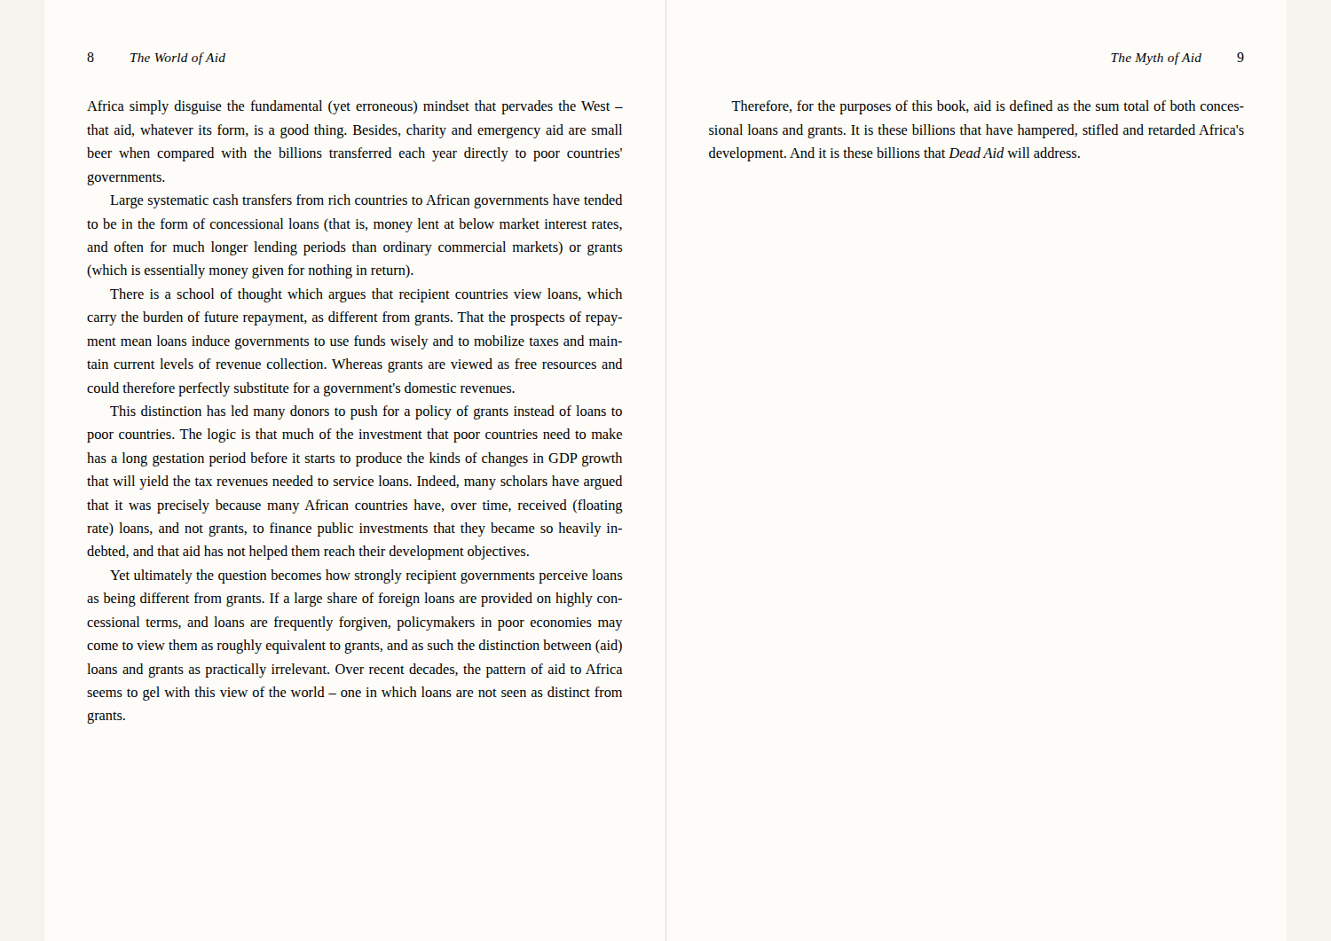8 The World of Aid
Africa simply disguise the fundamental (yet erroneous) mindset that pervades the West – that aid, whatever its form, is a good thing. Besides, charity and emergency aid are small beer when compared with the billions transferred each year directly to poor countries' governments.
Large systematic cash transfers from rich countries to African governments have tended to be in the form of concessional loans (that is, money lent at below market interest rates, and often for much longer lending periods than ordinary commercial markets) or grants (which is essentially money given for nothing in return).
There is a school of thought which argues that recipient countries view loans, which carry the burden of future repayment, as different from grants. That the prospects of repayment mean loans induce governments to use funds wisely and to mobilize taxes and maintain current levels of revenue collection. Whereas grants are viewed as free resources and could therefore perfectly substitute for a government's domestic revenues.
This distinction has led many donors to push for a policy of grants instead of loans to poor countries. The logic is that much of the investment that poor countries need to make has a long gestation period before it starts to produce the kinds of changes in GDP growth that will yield the tax revenues needed to service loans. Indeed, many scholars have argued that it was precisely because many African countries have, over time, received (floating rate) loans, and not grants, to finance public investments that they became so heavily indebted, and that aid has not helped them reach their development objectives.
Yet ultimately the question becomes how strongly recipient governments perceive loans as being different from grants. If a large share of foreign loans are provided on highly concessional terms, and loans are frequently forgiven, policymakers in poor economies may come to view them as roughly equivalent to grants, and as such the distinction between (aid) loans and grants as practically irrelevant. Over recent decades, the pattern of aid to Africa seems to gel with this view of the world – one in which loans are not seen as distinct from grants.
The Myth of Aid 9
Therefore, for the purposes of this book, aid is defined as the sum total of both concessional loans and grants. It is these billions that have hampered, stifled and retarded Africa's development. And it is these billions that Dead Aid will address.